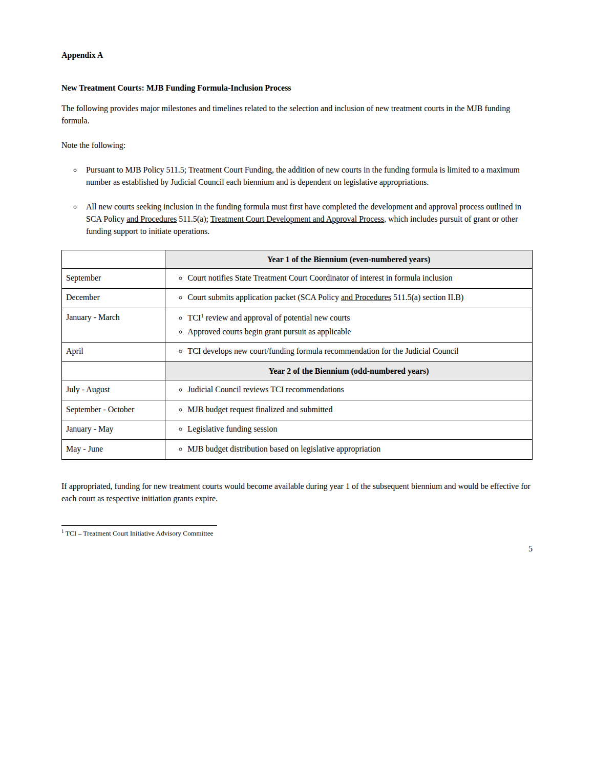Appendix A
New Treatment Courts: MJB Funding Formula-Inclusion Process
The following provides major milestones and timelines related to the selection and inclusion of new treatment courts in the MJB funding formula.
Note the following:
Pursuant to MJB Policy 511.5; Treatment Court Funding, the addition of new courts in the funding formula is limited to a maximum number as established by Judicial Council each biennium and is dependent on legislative appropriations.
All new courts seeking inclusion in the funding formula must first have completed the development and approval process outlined in SCA Policy and Procedures 511.5(a); Treatment Court Development and Approval Process, which includes pursuit of grant or other funding support to initiate operations.
| | Year 1 of the Biennium (even-numbered years) |
| September | Court notifies State Treatment Court Coordinator of interest in formula inclusion |
| December | Court submits application packet (SCA Policy and Procedures 511.5(a) section II.B) |
| January - March | TCI 1 review and approval of potential new courts Approved courts begin grant pursuit as applicable |
| April | TCI develops new court/funding formula recommendation for the Judicial Council |
| | Year 2 of the Biennium (odd-numbered years) |
| July - August | Judicial Council reviews TCI recommendations |
| September - October | MJB budget request finalized and submitted |
| January - May | Legislative funding session |
| May - June | MJB budget distribution based on legislative appropriation |
If appropriated, funding for new treatment courts would become available during year 1 of the subsequent biennium and would be effective for each court as respective initiation grants expire.
1 TCI – Treatment Court Initiative Advisory Committee
5